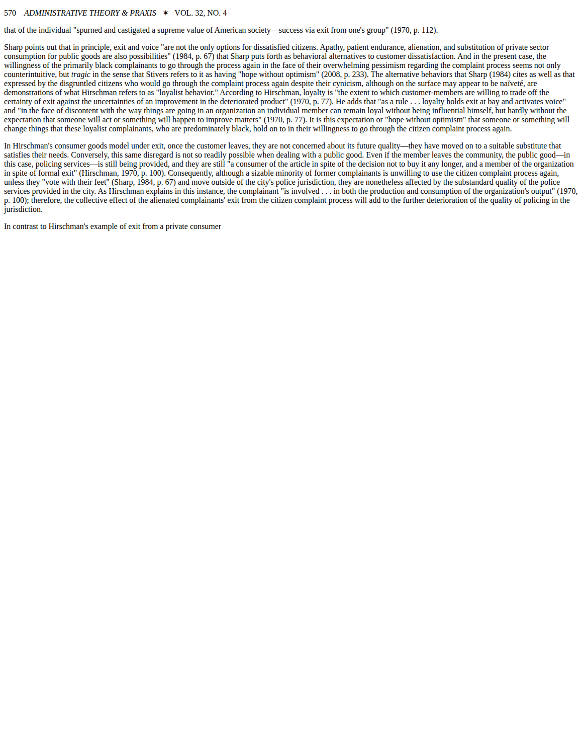570 ADMINISTRATIVE THEORY & PRAXIS ✶ VOL. 32, NO. 4
that of the individual "spurned and castigated a supreme value of American society—success via exit from one's group" (1970, p. 112).
Sharp points out that in principle, exit and voice "are not the only options for dissatisfied citizens. Apathy, patient endurance, alienation, and substitution of private sector consumption for public goods are also possibilities" (1984, p. 67) that Sharp puts forth as behavioral alternatives to customer dissatisfaction. And in the present case, the willingness of the primarily black complainants to go through the process again in the face of their overwhelming pessimism regarding the complaint process seems not only counterintuitive, but tragic in the sense that Stivers refers to it as having "hope without optimism" (2008, p. 233). The alternative behaviors that Sharp (1984) cites as well as that expressed by the disgruntled citizens who would go through the complaint process again despite their cynicism, although on the surface may appear to be naïveté, are demonstrations of what Hirschman refers to as "loyalist behavior." According to Hirschman, loyalty is "the extent to which customer-members are willing to trade off the certainty of exit against the uncertainties of an improvement in the deteriorated product" (1970, p. 77). He adds that "as a rule . . . loyalty holds exit at bay and activates voice" and "in the face of discontent with the way things are going in an organization an individual member can remain loyal without being influential himself, but hardly without the expectation that someone will act or something will happen to improve matters" (1970, p. 77). It is this expectation or "hope without optimism" that someone or something will change things that these loyalist complainants, who are predominately black, hold on to in their willingness to go through the citizen complaint process again.
In Hirschman's consumer goods model under exit, once the customer leaves, they are not concerned about its future quality—they have moved on to a suitable substitute that satisfies their needs. Conversely, this same disregard is not so readily possible when dealing with a public good. Even if the member leaves the community, the public good—in this case, policing services—is still being provided, and they are still "a consumer of the article in spite of the decision not to buy it any longer, and a member of the organization in spite of formal exit" (Hirschman, 1970, p. 100). Consequently, although a sizable minority of former complainants is unwilling to use the citizen complaint process again, unless they "vote with their feet" (Sharp, 1984, p. 67) and move outside of the city's police jurisdiction, they are nonetheless affected by the substandard quality of the police services provided in the city. As Hirschman explains in this instance, the complainant "is involved . . . in both the production and consumption of the organization's output" (1970, p. 100); therefore, the collective effect of the alienated complainants' exit from the citizen complaint process will add to the further deterioration of the quality of policing in the jurisdiction.
In contrast to Hirschman's example of exit from a private consumer